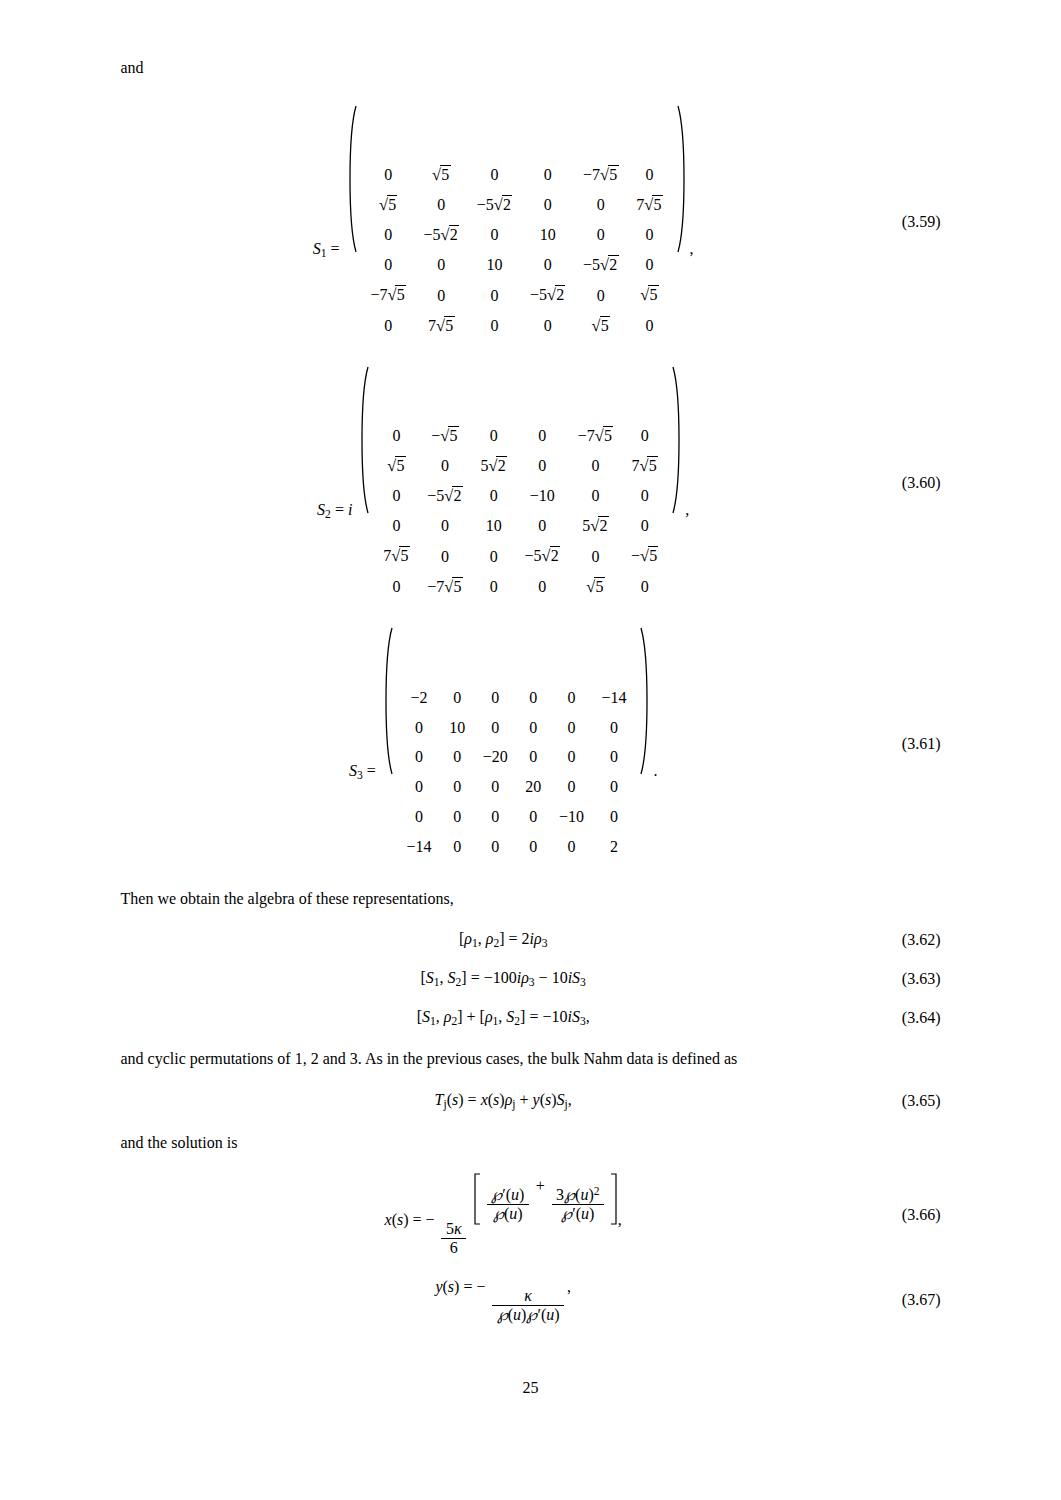and
S 1 =
| 0 | √ 5 | 0 | 0 | −7 √ 5 | 0 |
| √ 5 | 0 | −5 √ 2 | 0 | 0 | 7 √ 5 |
| 0 | −5 √ 2 | 0 | 10 | 0 | 0 |
| 0 | 0 | 10 | 0 | −5 √ 2 | 0 |
| −7 √ 5 | 0 | 0 | −5 √ 2 | 0 | √ 5 |
| 0 | 7 √ 5 | 0 | 0 | √ 5 | 0 |
,
(3.59)
S 2 = i
| 0 | − √ 5 | 0 | 0 | −7 √ 5 | 0 |
| √ 5 | 0 | 5 √ 2 | 0 | 0 | 7 √ 5 |
| 0 | −5 √ 2 | 0 | −10 | 0 | 0 |
| 0 | 0 | 10 | 0 | 5 √ 2 | 0 |
| 7 √ 5 | 0 | 0 | −5 √ 2 | 0 | − √ 5 |
| 0 | −7 √ 5 | 0 | 0 | √ 5 | 0 |
,
(3.60)
S 3 =
| −2 | 0 | 0 | 0 | 0 | −14 |
| 0 | 10 | 0 | 0 | 0 | 0 |
| 0 | 0 | −20 | 0 | 0 | 0 |
| 0 | 0 | 0 | 20 | 0 | 0 |
| 0 | 0 | 0 | 0 | −10 | 0 |
| −14 | 0 | 0 | 0 | 0 | 2 |
.
(3.61)
Then we obtain the algebra of these representations,
[ρ 1, ρ 2] = 2iρ 3
(3.62)
[S 1, S 2] = −100iρ 3 − 10iS 3
(3.63)
[S 1, ρ 2] + [ρ 1, S 2] = −10iS 3,
(3.64)
and cyclic permutations of 1, 2 and 3. As in the previous cases, the bulk Nahm data is defined as
Tj(s) = x(s)ρj + y(s)Sj,
(3.65)
and the solution is
x(s) = − 5κ 6 ℘′(u) ℘(u) + 3℘(u)2 ℘′(u) ,
(3.66)
y(s) = − κ ℘(u)℘′(u) ,
(3.67)
25